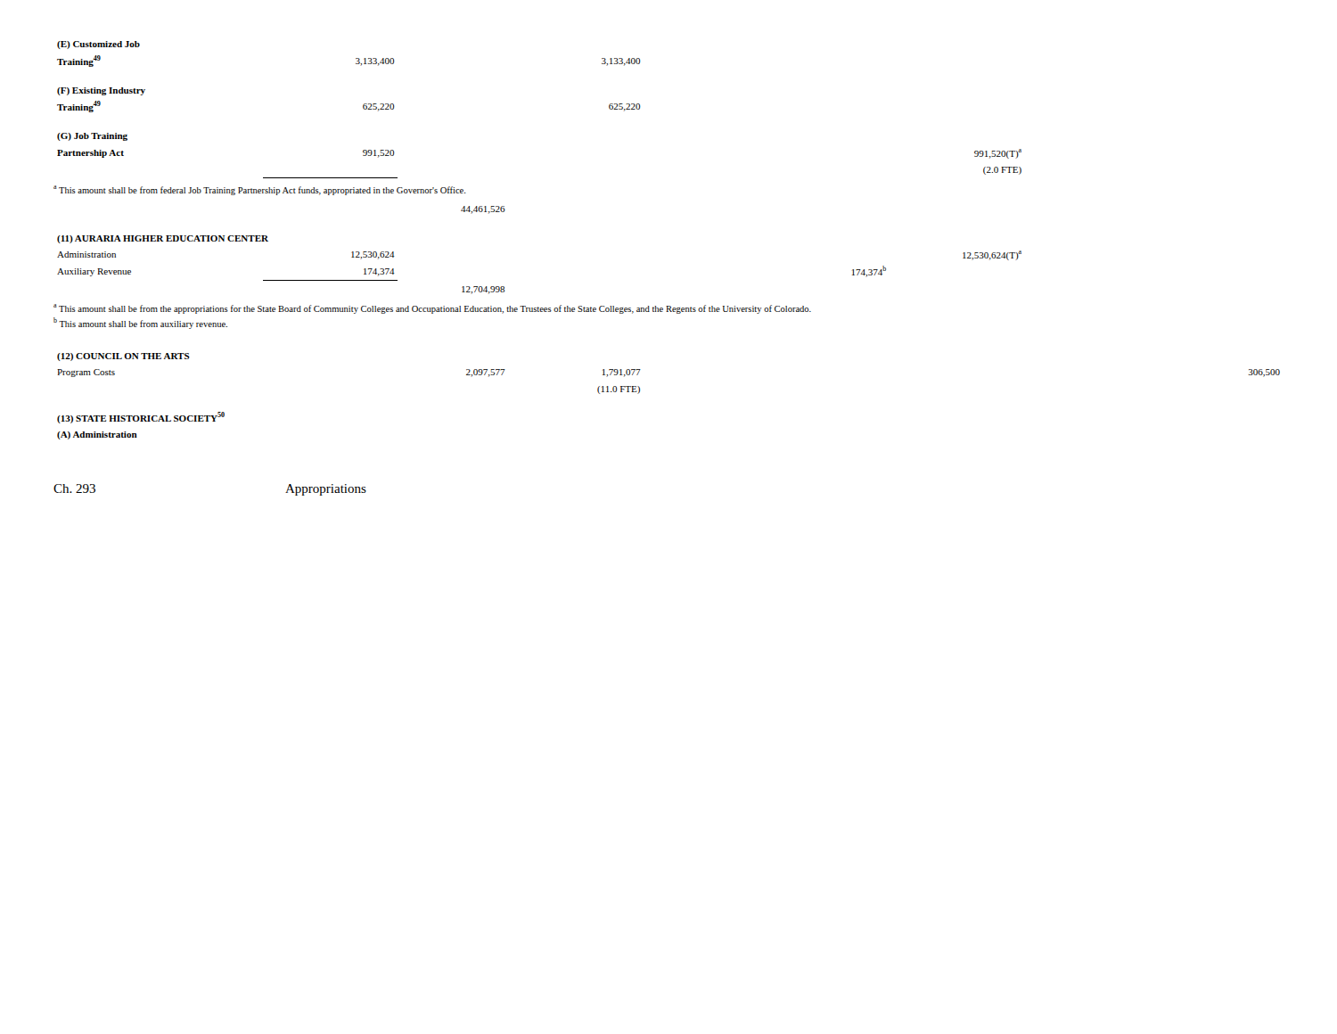| (E) Customized Job | | | | | | | | |
| Training 49 | 3,133,400 | | 3,133,400 | | | | | |
| (F) Existing Industry | | | | | | | | |
| Training 49 | 625,220 | | 625,220 | | | | | |
| (G) Job Training | | | | | | | | |
| Partnership Act | 991,520 | | | | | 991,520(T) a | | |
| | | | | | | (2.0 FTE) | | |
a This amount shall be from federal Job Training Partnership Act funds, appropriated in the Governor's Office.
| | | 44,461,526 | | | | | | |
| (11) AURARIA HIGHER EDUCATION CENTER | | | | | | |
| Administration | 12,530,624 | | | | | 12,530,624(T) a | | |
| Auxiliary Revenue | 174,374 | | | | 174,374 b | | | |
| | | 12,704,998 | | | | | | |
a This amount shall be from the appropriations for the State Board of Community Colleges and Occupational Education, the Trustees of the State Colleges, and the Regents of the University of Colorado.
b This amount shall be from auxiliary revenue.
| (12) COUNCIL ON THE ARTS | | | | | | |
| Program Costs | | 2,097,577 | 1,791,077 | | | | | 306,500 |
| | | | (11.0 FTE) | | | | | |
| (13) STATE HISTORICAL SOCIETY 50 | | | | | | |
| (A) Administration | | | | | | |
Ch. 293 Appropriations